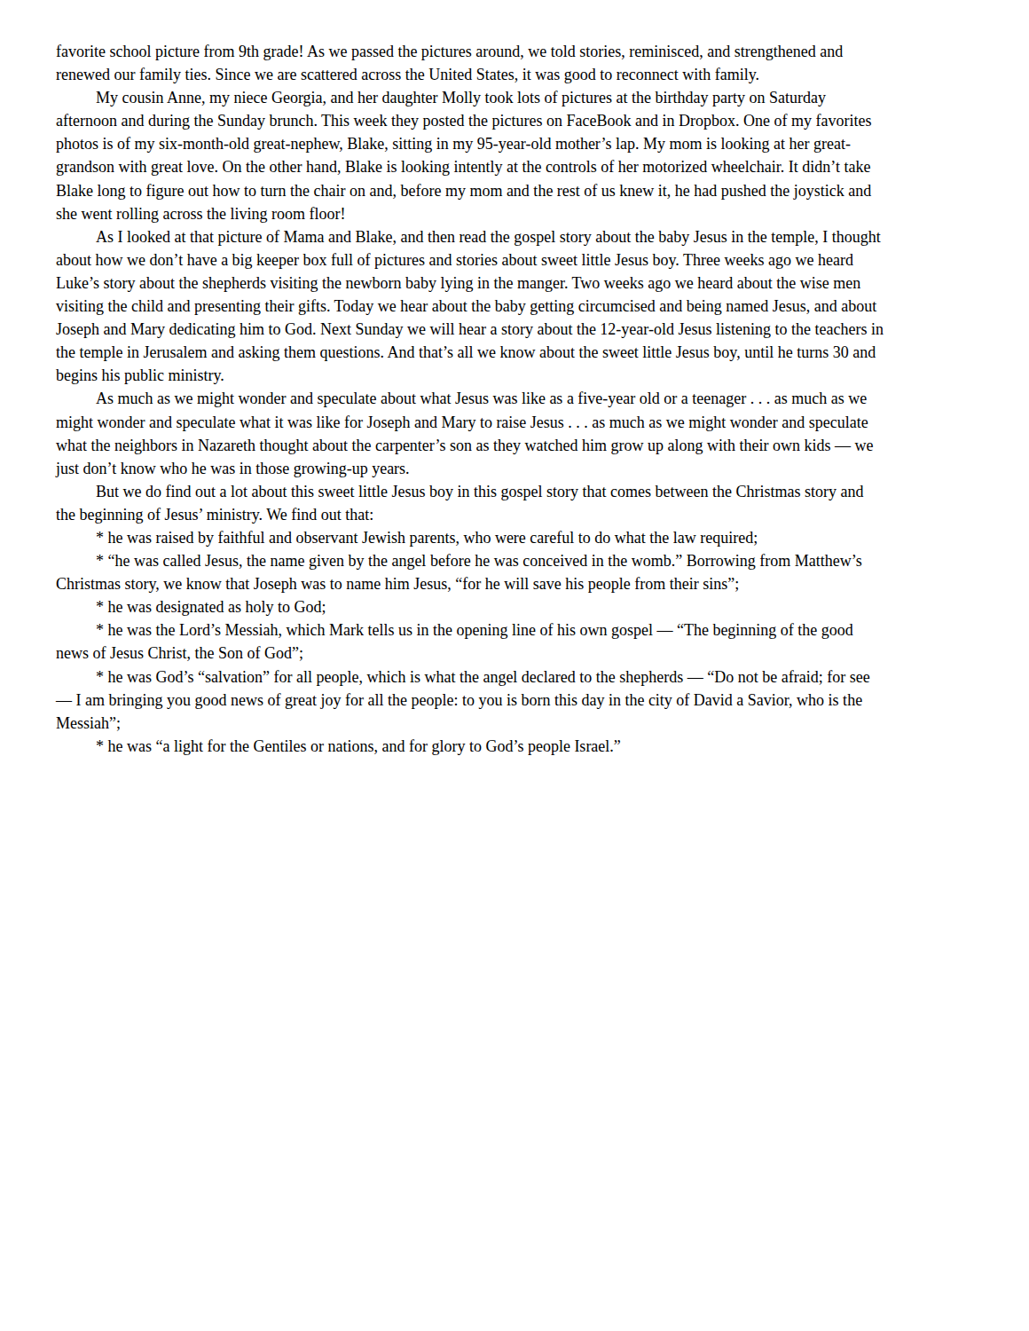favorite school picture from 9th grade! As we passed the pictures around, we told stories, reminisced, and strengthened and renewed our family ties. Since we are scattered across the United States, it was good to reconnect with family.
My cousin Anne, my niece Georgia, and her daughter Molly took lots of pictures at the birthday party on Saturday afternoon and during the Sunday brunch. This week they posted the pictures on FaceBook and in Dropbox. One of my favorites photos is of my six-month-old great-nephew, Blake, sitting in my 95-year-old mother’s lap. My mom is looking at her great-grandson with great love. On the other hand, Blake is looking intently at the controls of her motorized wheelchair. It didn’t take Blake long to figure out how to turn the chair on and, before my mom and the rest of us knew it, he had pushed the joystick and she went rolling across the living room floor!
As I looked at that picture of Mama and Blake, and then read the gospel story about the baby Jesus in the temple, I thought about how we don’t have a big keeper box full of pictures and stories about sweet little Jesus boy. Three weeks ago we heard Luke’s story about the shepherds visiting the newborn baby lying in the manger. Two weeks ago we heard about the wise men visiting the child and presenting their gifts. Today we hear about the baby getting circumcised and being named Jesus, and about Joseph and Mary dedicating him to God. Next Sunday we will hear a story about the 12-year-old Jesus listening to the teachers in the temple in Jerusalem and asking them questions. And that’s all we know about the sweet little Jesus boy, until he turns 30 and begins his public ministry.
As much as we might wonder and speculate about what Jesus was like as a five-year old or a teenager . . . as much as we might wonder and speculate what it was like for Joseph and Mary to raise Jesus . . . as much as we might wonder and speculate what the neighbors in Nazareth thought about the carpenter’s son as they watched him grow up along with their own kids — we just don’t know who he was in those growing-up years.
But we do find out a lot about this sweet little Jesus boy in this gospel story that comes between the Christmas story and the beginning of Jesus’ ministry. We find out that:
* he was raised by faithful and observant Jewish parents, who were careful to do what the law required;
* “he was called Jesus, the name given by the angel before he was conceived in the womb.” Borrowing from Matthew’s Christmas story, we know that Joseph was to name him Jesus, “for he will save his people from their sins”;
* he was designated as holy to God;
* he was the Lord’s Messiah, which Mark tells us in the opening line of his own gospel — “The beginning of the good news of Jesus Christ, the Son of God”;
* he was God’s “salvation” for all people, which is what the angel declared to the shepherds — “Do not be afraid; for see — I am bringing you good news of great joy for all the people: to you is born this day in the city of David a Savior, who is the Messiah”;
* he was “a light for the Gentiles or nations, and for glory to God’s people Israel.”